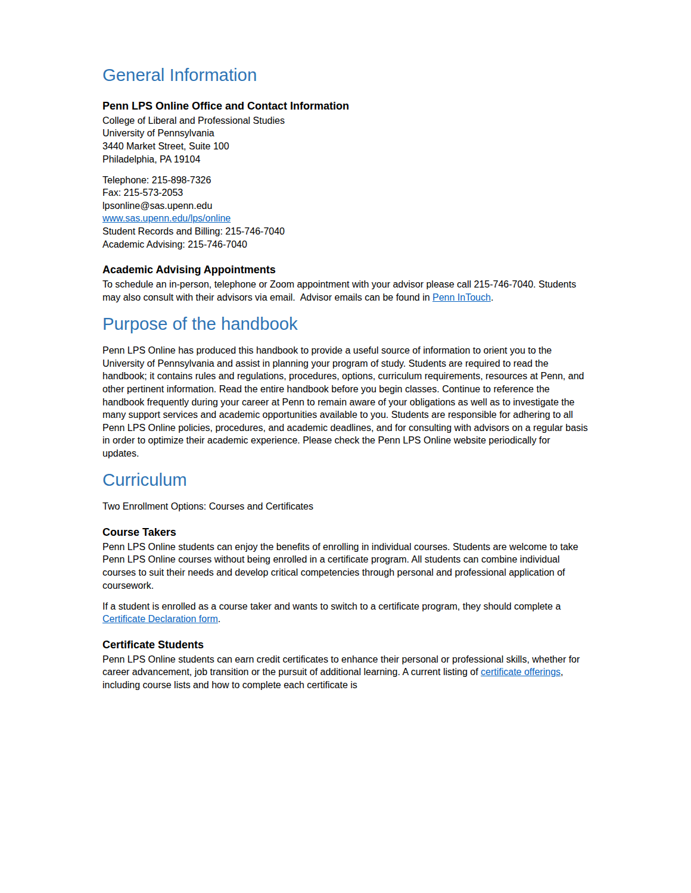General Information
Penn LPS Online Office and Contact Information
College of Liberal and Professional Studies
University of Pennsylvania
3440 Market Street, Suite 100
Philadelphia, PA 19104
Telephone: 215-898-7326
Fax: 215-573-2053
lpsonline@sas.upenn.edu
www.sas.upenn.edu/lps/online
Student Records and Billing: 215-746-7040
Academic Advising: 215-746-7040
Academic Advising Appointments
To schedule an in-person, telephone or Zoom appointment with your advisor please call 215-746-7040. Students may also consult with their advisors via email. Advisor emails can be found in Penn InTouch.
Purpose of the handbook
Penn LPS Online has produced this handbook to provide a useful source of information to orient you to the University of Pennsylvania and assist in planning your program of study. Students are required to read the handbook; it contains rules and regulations, procedures, options, curriculum requirements, resources at Penn, and other pertinent information. Read the entire handbook before you begin classes. Continue to reference the handbook frequently during your career at Penn to remain aware of your obligations as well as to investigate the many support services and academic opportunities available to you. Students are responsible for adhering to all Penn LPS Online policies, procedures, and academic deadlines, and for consulting with advisors on a regular basis in order to optimize their academic experience. Please check the Penn LPS Online website periodically for updates.
Curriculum
Two Enrollment Options: Courses and Certificates
Course Takers
Penn LPS Online students can enjoy the benefits of enrolling in individual courses. Students are welcome to take Penn LPS Online courses without being enrolled in a certificate program. All students can combine individual courses to suit their needs and develop critical competencies through personal and professional application of coursework.
If a student is enrolled as a course taker and wants to switch to a certificate program, they should complete a Certificate Declaration form.
Certificate Students
Penn LPS Online students can earn credit certificates to enhance their personal or professional skills, whether for career advancement, job transition or the pursuit of additional learning. A current listing of certificate offerings, including course lists and how to complete each certificate is